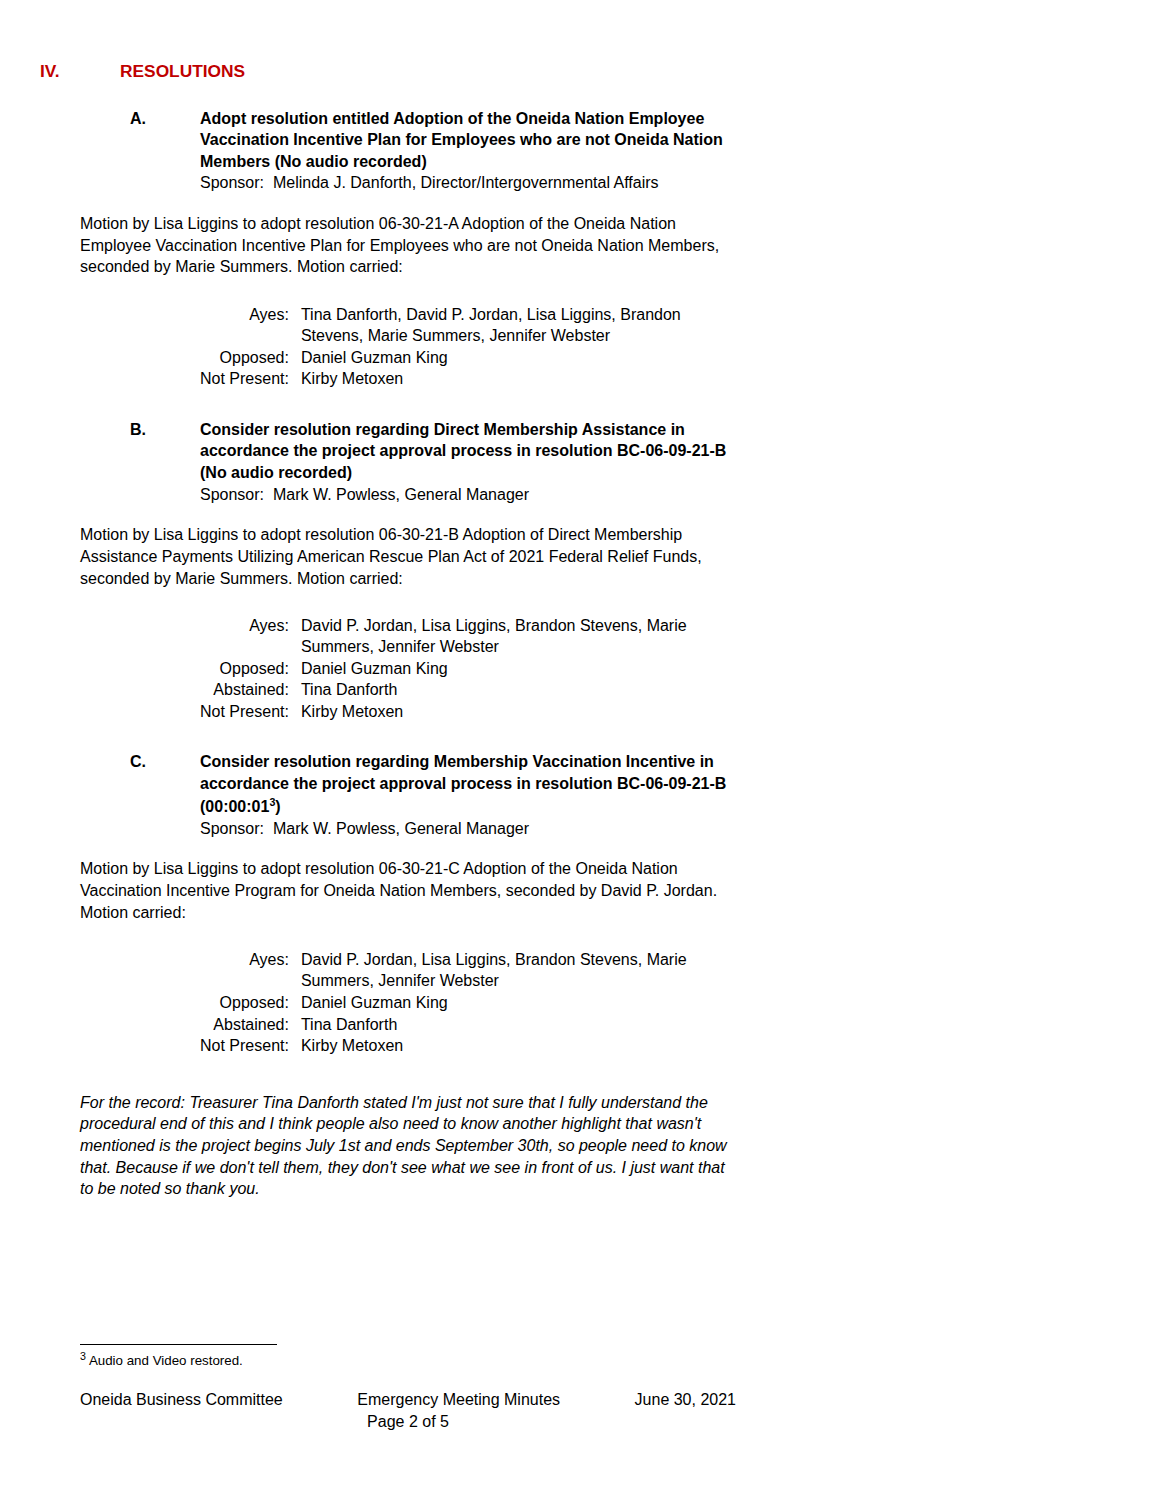IV. RESOLUTIONS
A.
Adopt resolution entitled Adoption of the Oneida Nation Employee Vaccination Incentive Plan for Employees who are not Oneida Nation Members (No audio recorded)
Sponsor: Melinda J. Danforth, Director/Intergovernmental Affairs
Motion by Lisa Liggins to adopt resolution 06-30-21-A Adoption of the Oneida Nation Employee Vaccination Incentive Plan for Employees who are not Oneida Nation Members, seconded by Marie Summers. Motion carried:
| Ayes: | Tina Danforth, David P. Jordan, Lisa Liggins, Brandon Stevens, Marie Summers, Jennifer Webster |
| Opposed: | Daniel Guzman King |
| Not Present: | Kirby Metoxen |
B.
Consider resolution regarding Direct Membership Assistance in accordance the project approval process in resolution BC-06-09-21-B (No audio recorded)
Sponsor: Mark W. Powless, General Manager
Motion by Lisa Liggins to adopt resolution 06-30-21-B Adoption of Direct Membership Assistance Payments Utilizing American Rescue Plan Act of 2021 Federal Relief Funds, seconded by Marie Summers. Motion carried:
| Ayes: | David P. Jordan, Lisa Liggins, Brandon Stevens, Marie Summers, Jennifer Webster |
| Opposed: | Daniel Guzman King |
| Abstained: | Tina Danforth |
| Not Present: | Kirby Metoxen |
C.
Consider resolution regarding Membership Vaccination Incentive in accordance the project approval process in resolution BC-06-09-21-B (00:00:013)
Sponsor: Mark W. Powless, General Manager
Motion by Lisa Liggins to adopt resolution 06-30-21-C Adoption of the Oneida Nation Vaccination Incentive Program for Oneida Nation Members, seconded by David P. Jordan. Motion carried:
| Ayes: | David P. Jordan, Lisa Liggins, Brandon Stevens, Marie Summers, Jennifer Webster |
| Opposed: | Daniel Guzman King |
| Abstained: | Tina Danforth |
| Not Present: | Kirby Metoxen |
For the record: Treasurer Tina Danforth stated I'm just not sure that I fully understand the procedural end of this and I think people also need to know another highlight that wasn't mentioned is the project begins July 1st and ends September 30th, so people need to know that. Because if we don't tell them, they don't see what we see in front of us. I just want that to be noted so thank you.
3 Audio and Video restored.
Oneida Business Committee June 30, 2021
Emergency Meeting Minutes
Page 2 of 5